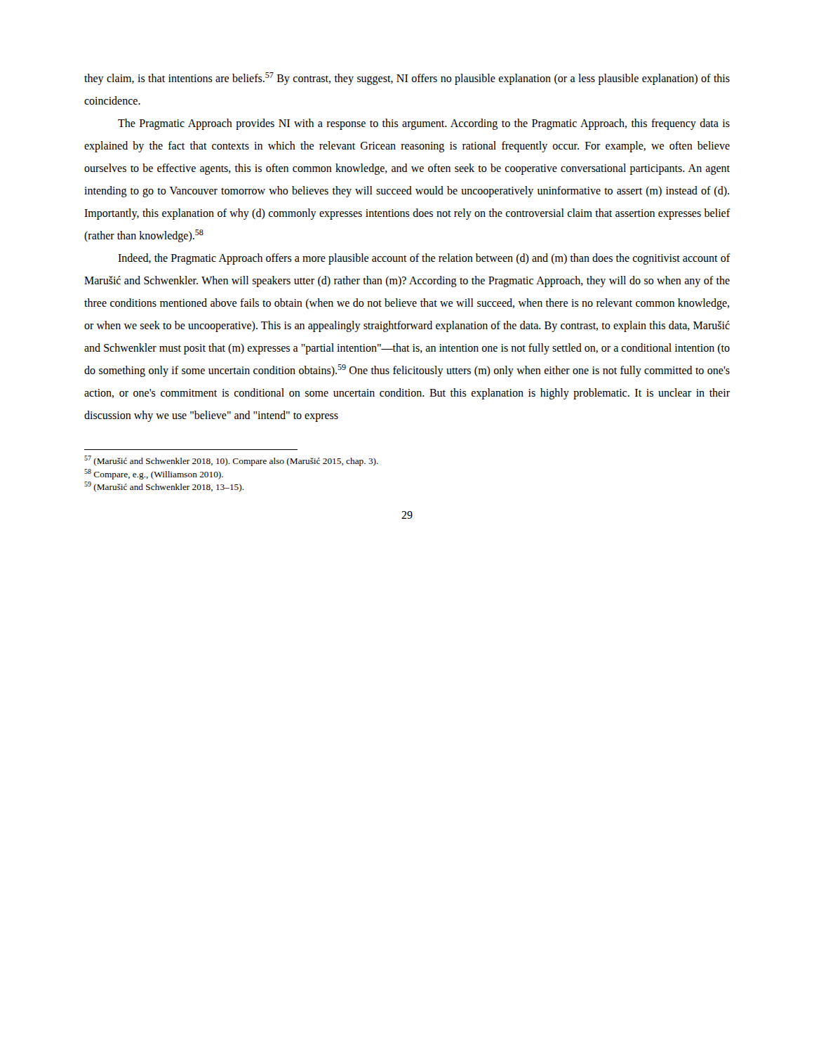they claim, is that intentions are beliefs.57 By contrast, they suggest, NI offers no plausible explanation (or a less plausible explanation) of this coincidence.
The Pragmatic Approach provides NI with a response to this argument. According to the Pragmatic Approach, this frequency data is explained by the fact that contexts in which the relevant Gricean reasoning is rational frequently occur. For example, we often believe ourselves to be effective agents, this is often common knowledge, and we often seek to be cooperative conversational participants. An agent intending to go to Vancouver tomorrow who believes they will succeed would be uncooperatively uninformative to assert (m) instead of (d). Importantly, this explanation of why (d) commonly expresses intentions does not rely on the controversial claim that assertion expresses belief (rather than knowledge).58
Indeed, the Pragmatic Approach offers a more plausible account of the relation between (d) and (m) than does the cognitivist account of Marušić and Schwenkler. When will speakers utter (d) rather than (m)? According to the Pragmatic Approach, they will do so when any of the three conditions mentioned above fails to obtain (when we do not believe that we will succeed, when there is no relevant common knowledge, or when we seek to be uncooperative). This is an appealingly straightforward explanation of the data. By contrast, to explain this data, Marušić and Schwenkler must posit that (m) expresses a "partial intention"—that is, an intention one is not fully settled on, or a conditional intention (to do something only if some uncertain condition obtains).59 One thus felicitously utters (m) only when either one is not fully committed to one's action, or one's commitment is conditional on some uncertain condition. But this explanation is highly problematic. It is unclear in their discussion why we use "believe" and "intend" to express
57 (Marušić and Schwenkler 2018, 10). Compare also (Marušić 2015, chap. 3).
58 Compare, e.g., (Williamson 2010).
59 (Marušić and Schwenkler 2018, 13–15).
29